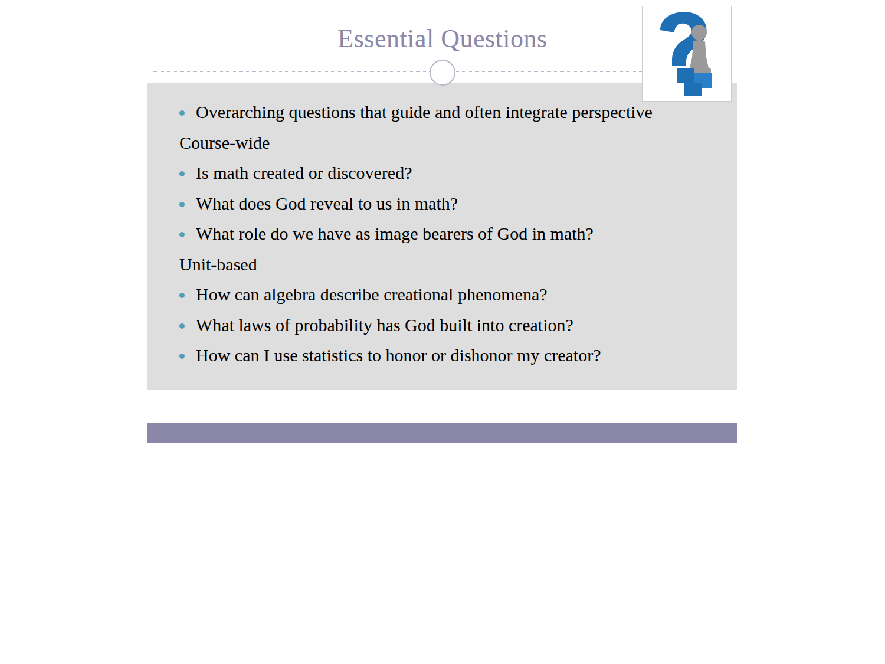Essential Questions
Overarching questions that guide and often integrate perspective
Course-wide
Is math created or discovered?
What does God reveal to us in math?
What role do we have as image bearers of God in math?
Unit-based
How can algebra describe creational phenomena?
What laws of probability has God built into creation?
How can I use statistics to honor or dishonor my creator?